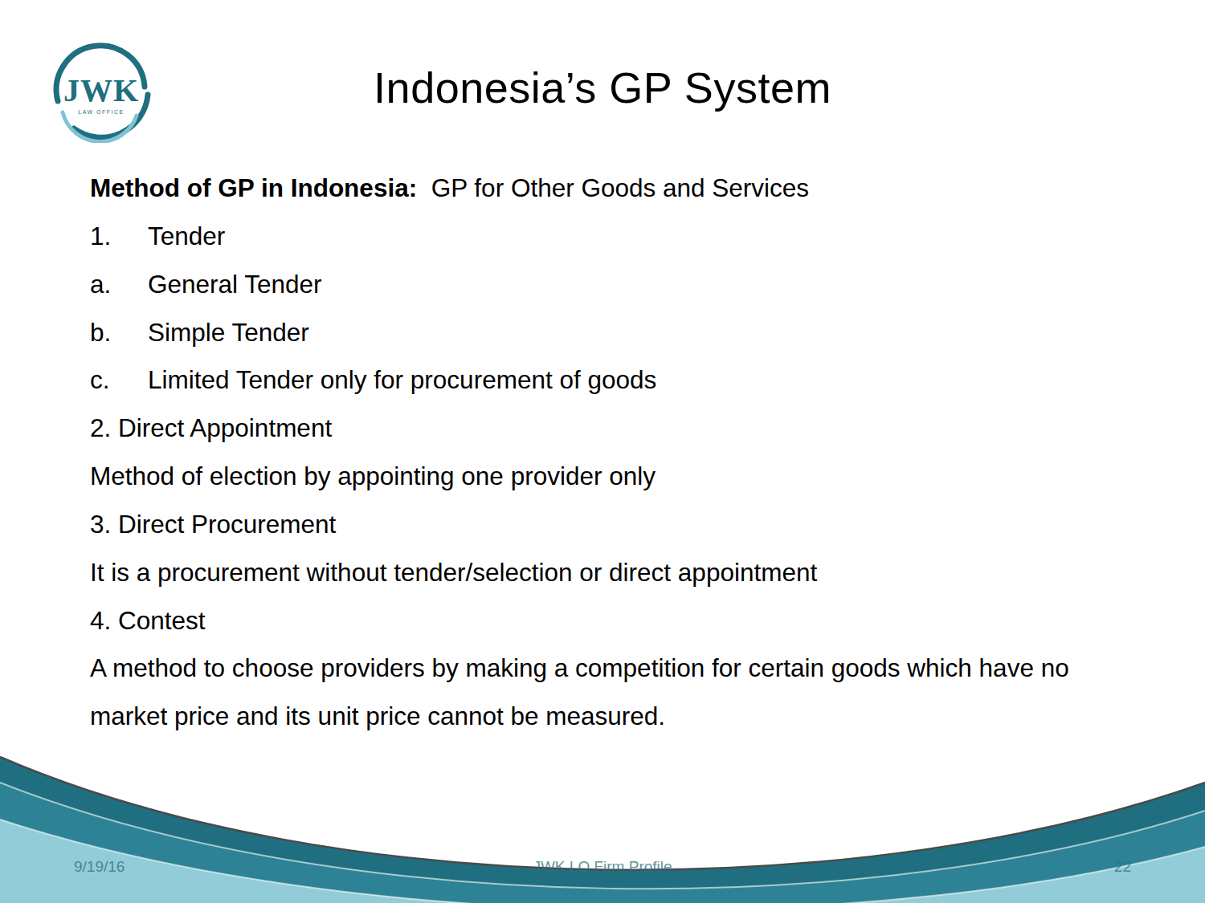JWK LAW OFFICE
Indonesia’s GP System
Method of GP in Indonesia: GP for Other Goods and Services
1. Tender
a. General Tender
b. Simple Tender
c. Limited Tender only for procurement of goods
2. Direct Appointment
Method of election by appointing one provider only
3. Direct Procurement
It is a procurement without tender/selection or direct appointment
4. Contest
A method to choose providers by making a competition for certain goods which have no market price and its unit price cannot be measured.
9/19/16 JWK LO Firm Profile 22